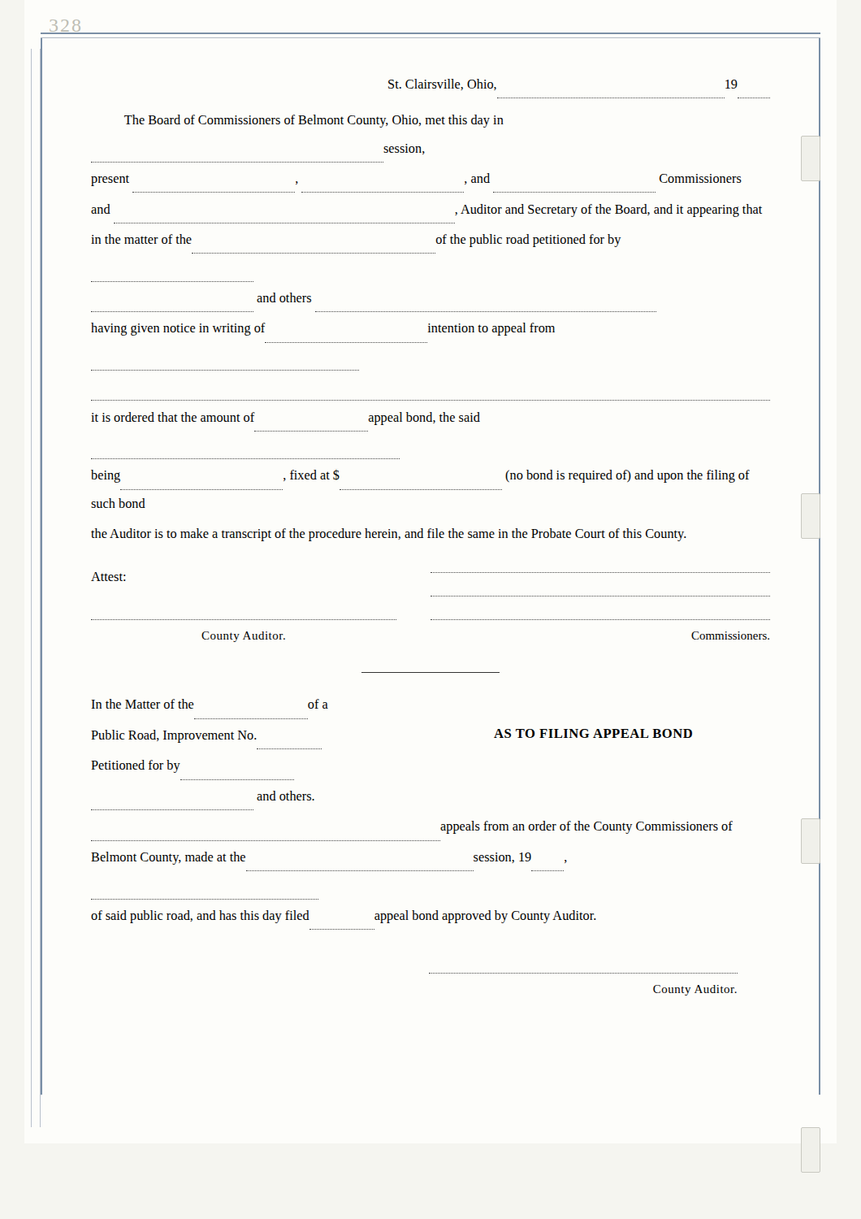328
St. Clairsville, Ohio, 19
The Board of Commissioners of Belmont County, Ohio, met this day in session,
present , , and Commissioners
and , Auditor and Secretary of the Board, and it appearing that
in the matter of the of the public road petitioned for by
and others
having given notice in writing of intention to appeal from
it is ordered that the amount of appeal bond, the said
being , fixed at $ (no bond is required of) and upon the filing of such bond
the Auditor is to make a transcript of the procedure herein, and file the same in the Probate Court of this County.
Attest:
County Auditor.
Commissioners.
In the Matter of the of a
Public Road, Improvement No.
Petitioned for by
and others.
AS TO FILING APPEAL BOND
appeals from an order of the County Commissioners of
Belmont County, made at the session, 19 ,
of said public road, and has this day filed appeal bond approved by County Auditor.
County Auditor.